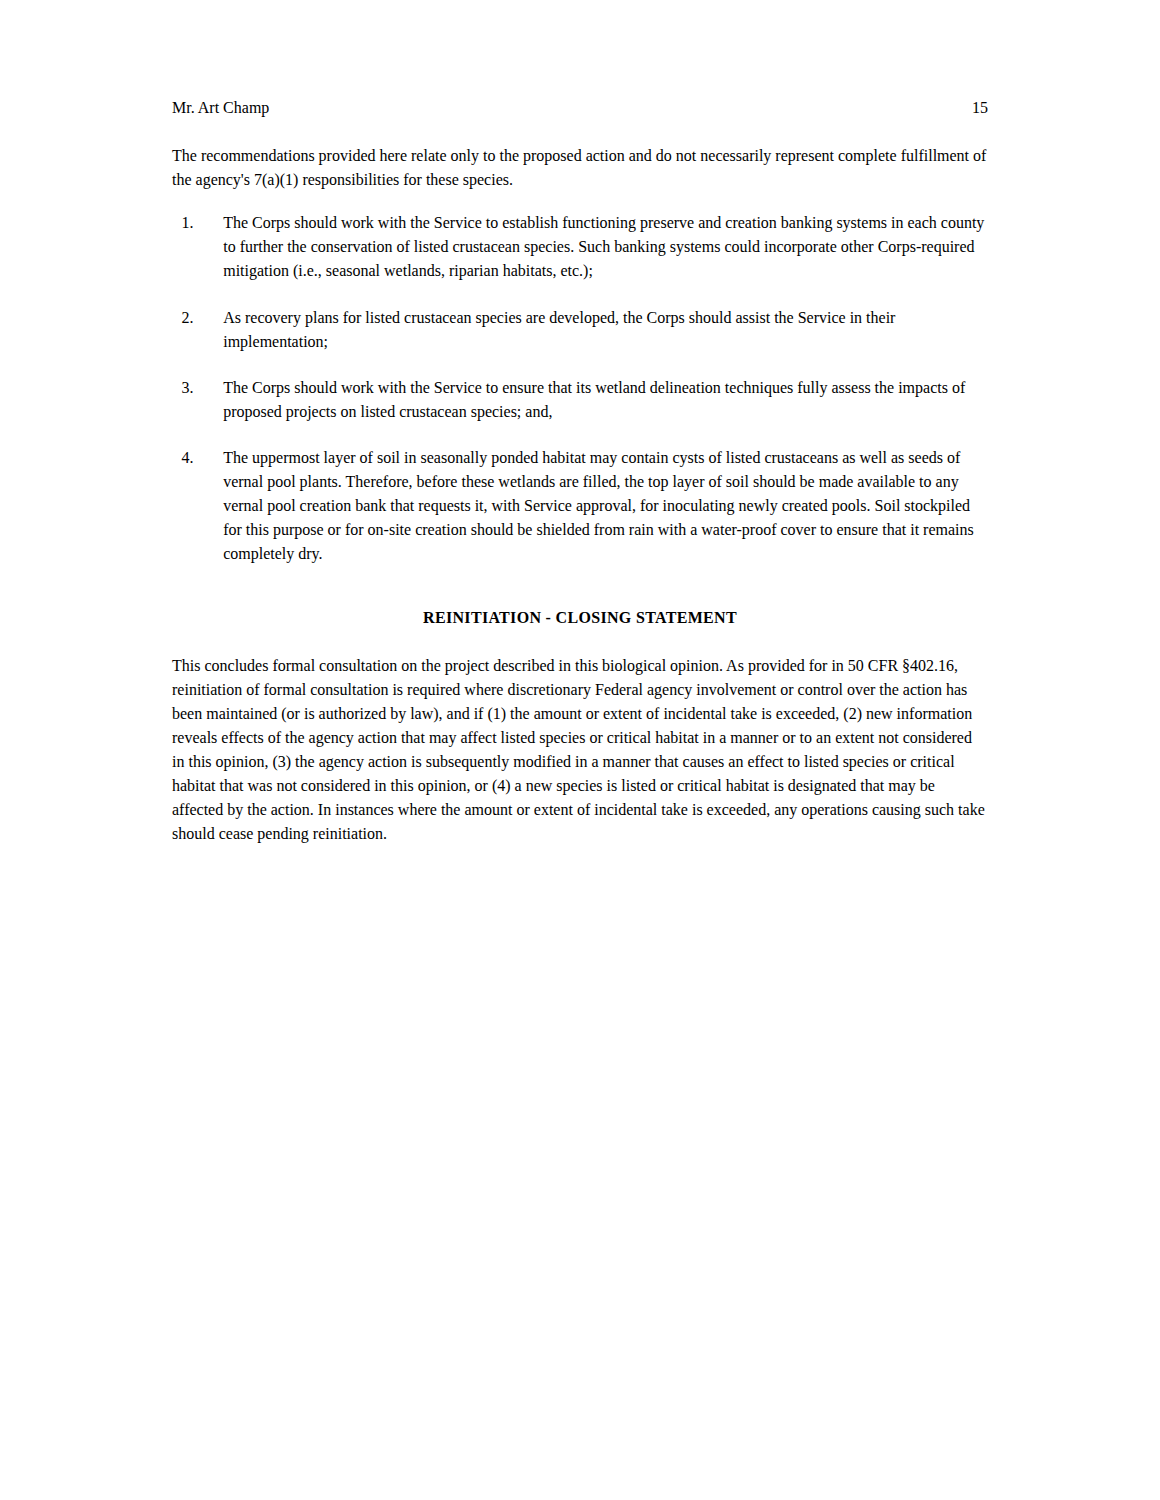Mr. Art Champ 15
The recommendations provided here relate only to the proposed action and do not necessarily represent complete fulfillment of the agency's 7(a)(1) responsibilities for these species.
The Corps should work with the Service to establish functioning preserve and creation banking systems in each county to further the conservation of listed crustacean species. Such banking systems could incorporate other Corps-required mitigation (i.e., seasonal wetlands, riparian habitats, etc.);
As recovery plans for listed crustacean species are developed, the Corps should assist the Service in their implementation;
The Corps should work with the Service to ensure that its wetland delineation techniques fully assess the impacts of proposed projects on listed crustacean species; and,
The uppermost layer of soil in seasonally ponded habitat may contain cysts of listed crustaceans as well as seeds of vernal pool plants. Therefore, before these wetlands are filled, the top layer of soil should be made available to any vernal pool creation bank that requests it, with Service approval, for inoculating newly created pools. Soil stockpiled for this purpose or for on-site creation should be shielded from rain with a water-proof cover to ensure that it remains completely dry.
REINITIATION - CLOSING STATEMENT
This concludes formal consultation on the project described in this biological opinion. As provided for in 50 CFR §402.16, reinitiation of formal consultation is required where discretionary Federal agency involvement or control over the action has been maintained (or is authorized by law), and if (1) the amount or extent of incidental take is exceeded, (2) new information reveals effects of the agency action that may affect listed species or critical habitat in a manner or to an extent not considered in this opinion, (3) the agency action is subsequently modified in a manner that causes an effect to listed species or critical habitat that was not considered in this opinion, or (4) a new species is listed or critical habitat is designated that may be affected by the action. In instances where the amount or extent of incidental take is exceeded, any operations causing such take should cease pending reinitiation.